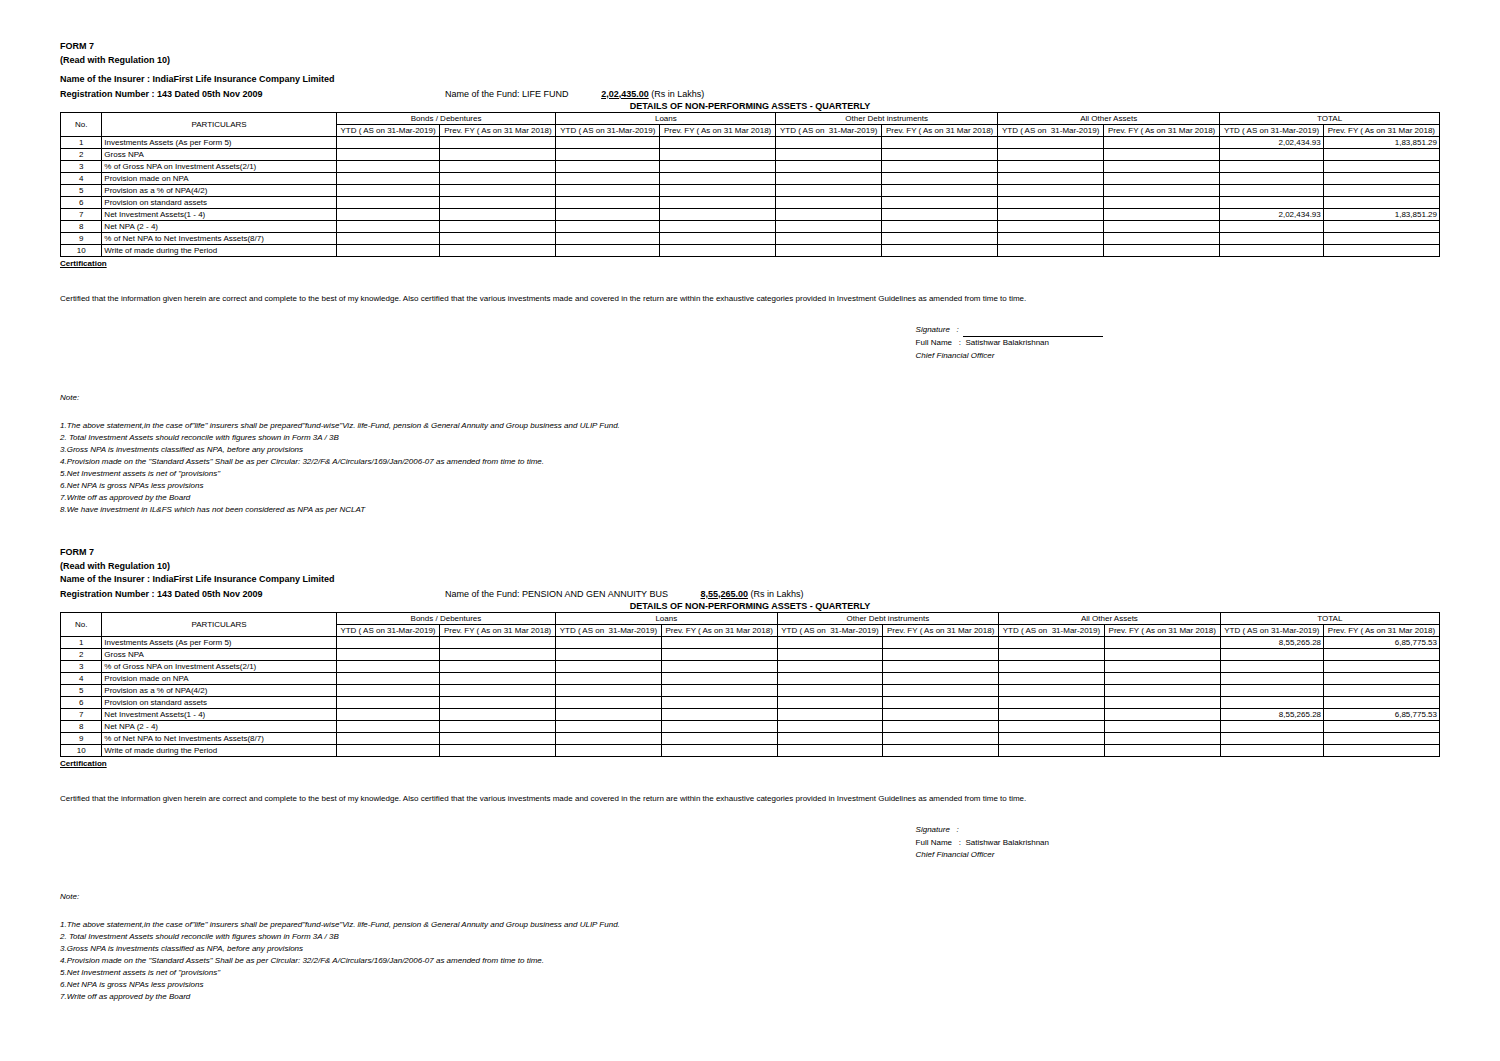FORM 7
(Read with Regulation 10)
Name of the Insurer : IndiaFirst Life Insurance Company Limited
Registration Number : 143 Dated 05th Nov 2009 Name of the Fund: LIFE FUND 2,02,435.00 (Rs in Lakhs)
DETAILS OF NON-PERFORMING ASSETS - QUARTERLY
| No. | PARTICULARS | Bonds / Debentures | Loans | Other Debt instruments | All Other Assets | TOTAL |
| --- | --- | --- | --- | --- | --- | --- |
| YTD ( AS on 31-Mar-2019) | Prev. FY ( As on 31 Mar 2018) | YTD ( AS on 31-Mar-2019) | Prev. FY ( As on 31 Mar 2018) | YTD ( AS on 31-Mar-2019) | Prev. FY ( As on 31 Mar 2018) | YTD ( AS on 31-Mar-2019) | Prev. FY ( As on 31 Mar 2018) | YTD ( AS on 31-Mar-2019) | Prev. FY ( As on 31 Mar 2018) |
| 1 | Investments Assets (As per Form 5) | | | | | | | | | 2,02,434.93 | 1,83,851.29 |
| 2 | Gross NPA | | | | | | | | | | |
| 3 | % of Gross NPA on Investment Assets(2/1) | | | | | | | | | | |
| 4 | Provision made on NPA | | | | | | | | | | |
| 5 | Provision as a % of NPA(4/2) | | | | | | | | | | |
| 6 | Provision on standard assets | | | | | | | | | | |
| 7 | Net Investment Assets(1 - 4) | | | | | | | | | 2,02,434.93 | 1,83,851.29 |
| 8 | Net NPA (2 - 4) | | | | | | | | | | |
| 9 | % of Net NPA to Net Investments Assets(8/7) | | | | | | | | | | |
| 10 | Write of made during the Period | | | | | | | | | | |
Certification
Certified that the information given herein are correct and complete to the best of my knowledge. Also certified that the various investments made and covered in the return are within the exhaustive categories provided in Investment Guidelines as amended from time to time.
Signature :
Full Name : Satishwar Balakrishnan
Chief Financial Officer
Note:
1.The above statement,in the case of"life" insurers shall be prepared"fund-wise"Viz. life-Fund, pension & General Annuity and Group business and ULIP Fund.
2. Total Investment Assets should reconcile with figures shown in Form 3A / 3B
3.Gross NPA is investments classified as NPA, before any provisions
4.Provision made on the "Standard Assets" Shall be as per Circular: 32/2/F& A/Circulars/169/Jan/2006-07 as amended from time to time.
5.Net Investment assets is net of "provisions"
6.Net NPA is gross NPAs less provisions
7.Write off as approved by the Board
8.We have investment in IL&FS which has not been considered as NPA as per NCLAT
FORM 7
(Read with Regulation 10)
Name of the Insurer : IndiaFirst Life Insurance Company Limited
Registration Number : 143 Dated 05th Nov 2009 Name of the Fund: PENSION AND GEN ANNUITY BUS 8,55,265.00 (Rs in Lakhs)
DETAILS OF NON-PERFORMING ASSETS - QUARTERLY
| No. | PARTICULARS | Bonds / Debentures | Loans | Other Debt instruments | All Other Assets | TOTAL |
| --- | --- | --- | --- | --- | --- | --- |
| YTD ( AS on 31-Mar-2019) | Prev. FY ( As on 31 Mar 2018) | YTD ( AS on 31-Mar-2019) | Prev. FY ( As on 31 Mar 2018) | YTD ( AS on 31-Mar-2019) | Prev. FY ( As on 31 Mar 2018) | YTD ( AS on 31-Mar-2019) | Prev. FY ( As on 31 Mar 2018) | YTD ( AS on 31-Mar-2019) | Prev. FY ( As on 31 Mar 2018) |
| 1 | Investments Assets (As per Form 5) | | | | | | | | | 8,55,265.28 | 6,85,775.53 |
| 2 | Gross NPA | | | | | | | | | | |
| 3 | % of Gross NPA on Investment Assets(2/1) | | | | | | | | | | |
| 4 | Provision made on NPA | | | | | | | | | | |
| 5 | Provision as a % of NPA(4/2) | | | | | | | | | | |
| 6 | Provision on standard assets | | | | | | | | | | |
| 7 | Net Investment Assets(1 - 4) | | | | | | | | | 8,55,265.28 | 6,85,775.53 |
| 8 | Net NPA (2 - 4) | | | | | | | | | | |
| 9 | % of Net NPA to Net Investments Assets(8/7) | | | | | | | | | | |
| 10 | Write of made during the Period | | | | | | | | | | |
Certification
Certified that the information given herein are correct and complete to the best of my knowledge. Also certified that the various investments made and covered in the return are within the exhaustive categories provided in Investment Guidelines as amended from time to time.
Signature :
Full Name : Satishwar Balakrishnan
Chief Financial Officer
Note:
1.The above statement,in the case of"life" insurers shall be prepared"fund-wise"Viz. life-Fund, pension & General Annuity and Group business and ULIP Fund.
2. Total Investment Assets should reconcile with figures shown in Form 3A / 3B
3.Gross NPA is investments classified as NPA, before any provisions
4.Provision made on the "Standard Assets" Shall be as per Circular: 32/2/F& A/Circulars/169/Jan/2006-07 as amended from time to time.
5.Net Investment assets is net of "provisions"
6.Net NPA is gross NPAs less provisions
7.Write off as approved by the Board